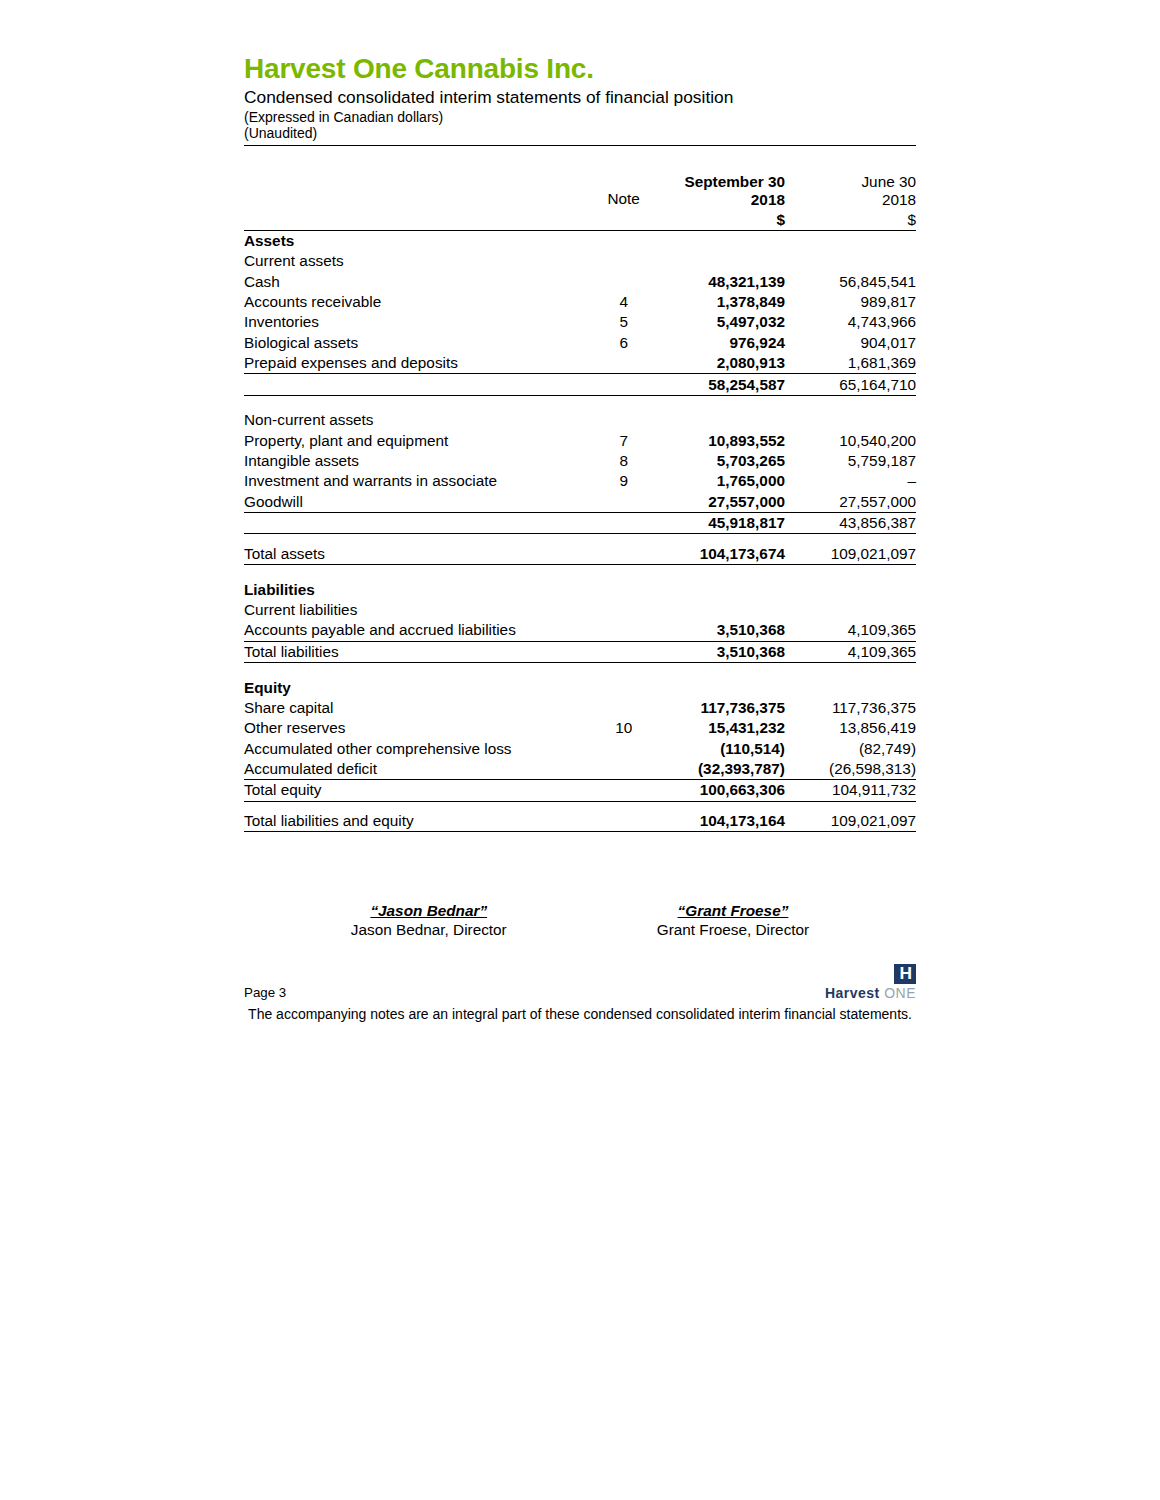Harvest One Cannabis Inc.
Condensed consolidated interim statements of financial position
(Expressed in Canadian dollars)
(Unaudited)
| | Note | September 30 2018 | June 30 2018 |
| | | $ | $ |
| Assets | | | |
| Current assets | | | |
| Cash | | 48,321,139 | 56,845,541 |
| Accounts receivable | 4 | 1,378,849 | 989,817 |
| Inventories | 5 | 5,497,032 | 4,743,966 |
| Biological assets | 6 | 976,924 | 904,017 |
| Prepaid expenses and deposits | | 2,080,913 | 1,681,369 |
| | | 58,254,587 | 65,164,710 |
| Non-current assets | | | |
| Property, plant and equipment | 7 | 10,893,552 | 10,540,200 |
| Intangible assets | 8 | 5,703,265 | 5,759,187 |
| Investment and warrants in associate | 9 | 1,765,000 | – |
| Goodwill | | 27,557,000 | 27,557,000 |
| | | 45,918,817 | 43,856,387 |
| Total assets | | 104,173,674 | 109,021,097 |
| Liabilities | | | |
| Current liabilities | | | |
| Accounts payable and accrued liabilities | | 3,510,368 | 4,109,365 |
| Total liabilities | | 3,510,368 | 4,109,365 |
| Equity | | | |
| Share capital | | 117,736,375 | 117,736,375 |
| Other reserves | 10 | 15,431,232 | 13,856,419 |
| Accumulated other comprehensive loss | | (110,514) | (82,749) |
| Accumulated deficit | | (32,393,787) | (26,598,313) |
| Total equity | | 100,663,306 | 104,911,732 |
| Total liabilities and equity | | 104,173,164 | 109,021,097 |
“Jason Bednar”
Jason Bednar, Director
“Grant Froese”
Grant Froese, Director
Page 3
H
Harvest ONE
The accompanying notes are an integral part of these condensed consolidated interim financial statements.